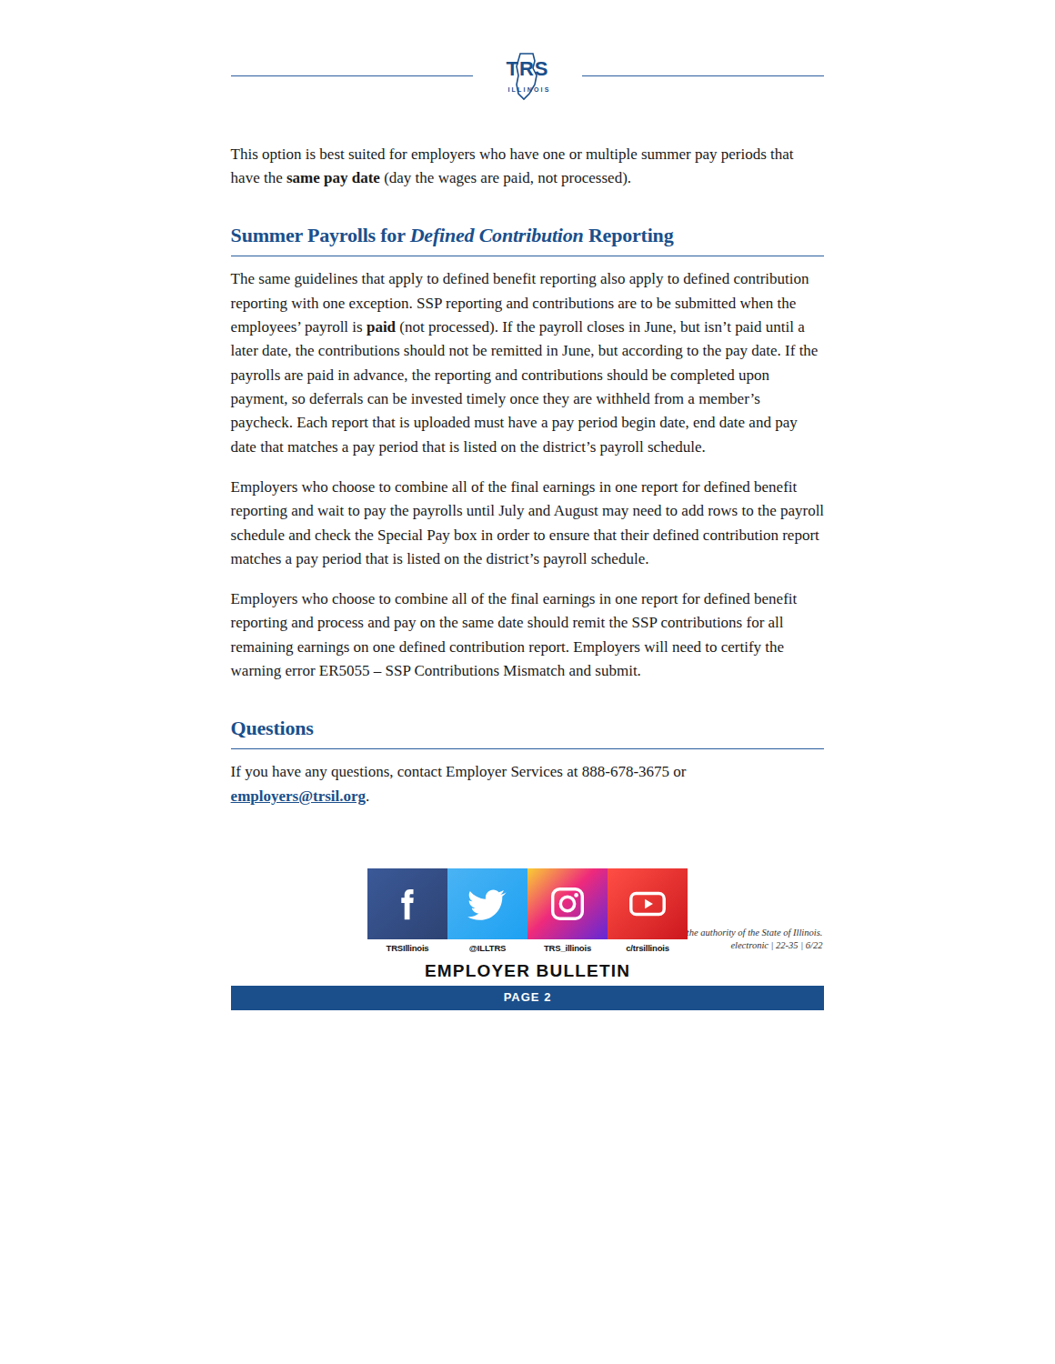TRS ILLINOIS
This option is best suited for employers who have one or multiple summer pay periods that have the same pay date (day the wages are paid, not processed).
Summer Payrolls for Defined Contribution Reporting
The same guidelines that apply to defined benefit reporting also apply to defined contribution reporting with one exception. SSP reporting and contributions are to be submitted when the employees’ payroll is paid (not processed). If the payroll closes in June, but isn’t paid until a later date, the contributions should not be remitted in June, but according to the pay date. If the payrolls are paid in advance, the reporting and contributions should be completed upon payment, so deferrals can be invested timely once they are withheld from a member’s paycheck. Each report that is uploaded must have a pay period begin date, end date and pay date that matches a pay period that is listed on the district’s payroll schedule.
Employers who choose to combine all of the final earnings in one report for defined benefit reporting and wait to pay the payrolls until July and August may need to add rows to the payroll schedule and check the Special Pay box in order to ensure that their defined contribution report matches a pay period that is listed on the district’s payroll schedule.
Employers who choose to combine all of the final earnings in one report for defined benefit reporting and process and pay on the same date should remit the SSP contributions for all remaining earnings on one defined contribution report. Employers will need to certify the warning error ER5055 – SSP Contributions Mismatch and submit.
Questions
If you have any questions, contact Employer Services at 888-678-3675 or employers@trsil.org.
TRSIllinois
@ILLTRS
TRS_illinois
c/trsillinois
Printed by the authority of the State of Illinois.
electronic | 22-35 | 6/22
EMPLOYER BULLETIN
PAGE 2